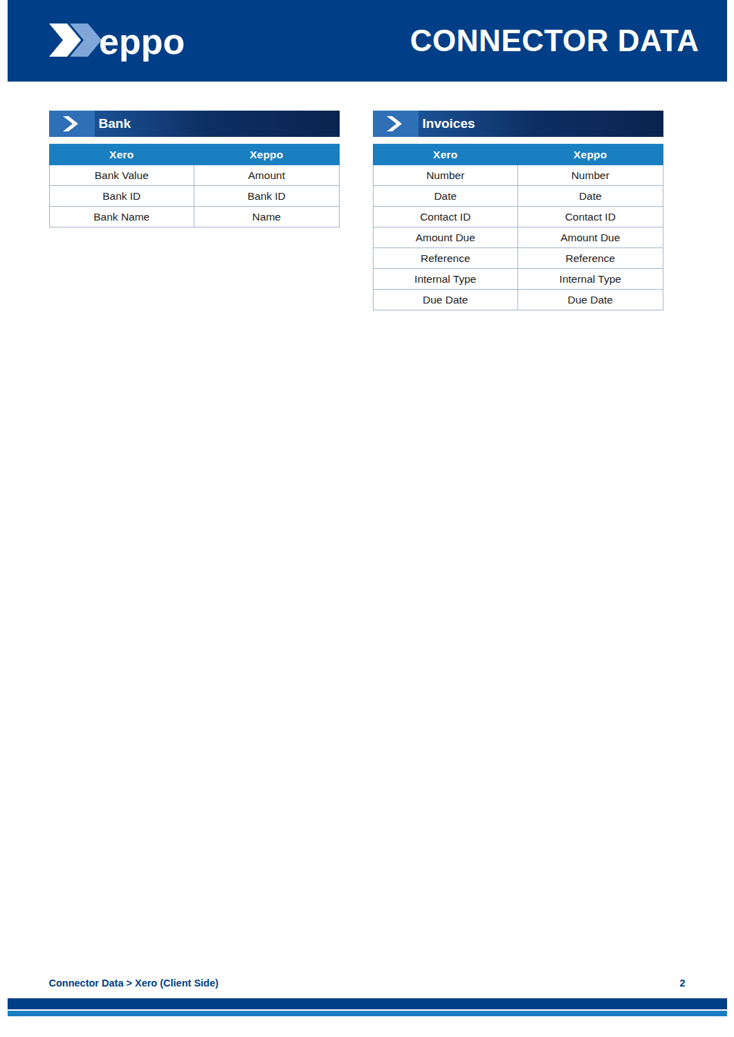eppo
CONNECTOR DATA
Bank
| Xero | Xeppo |
| --- | --- |
| Bank Value | Amount |
| Bank ID | Bank ID |
| Bank Name | Name |
Invoices
| Xero | Xeppo |
| --- | --- |
| Number | Number |
| Date | Date |
| Contact ID | Contact ID |
| Amount Due | Amount Due |
| Reference | Reference |
| Internal Type | Internal Type |
| Due Date | Due Date |
Connector Data > Xero (Client Side) 2